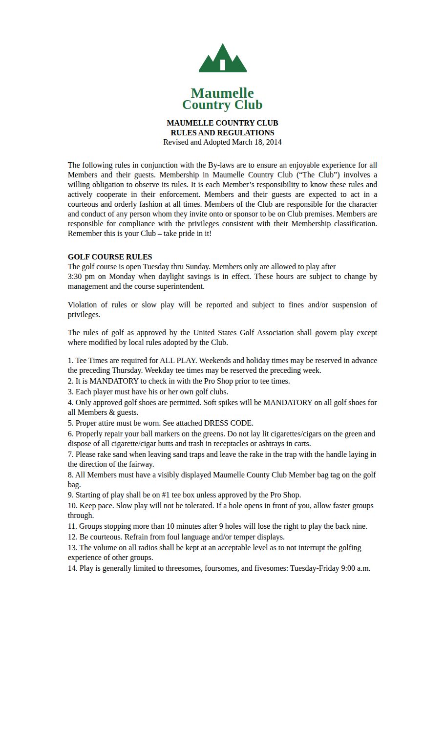Maumelle Country Club
MAUMELLE COUNTRY CLUB
RULES AND REGULATIONS
Revised and Adopted March 18, 2014
The following rules in conjunction with the By-laws are to ensure an enjoyable experience for all Members and their guests. Membership in Maumelle Country Club (“The Club”) involves a willing obligation to observe its rules. It is each Member’s responsibility to know these rules and actively cooperate in their enforcement. Members and their guests are expected to act in a courteous and orderly fashion at all times. Members of the Club are responsible for the character and conduct of any person whom they invite onto or sponsor to be on Club premises. Members are responsible for compliance with the privileges consistent with their Membership classification. Remember this is your Club – take pride in it!
GOLF COURSE RULES
The golf course is open Tuesday thru Sunday. Members only are allowed to play after
3:30 pm on Monday when daylight savings is in effect. These hours are subject to change by management and the course superintendent.
Violation of rules or slow play will be reported and subject to fines and/or suspension of privileges.
The rules of golf as approved by the United States Golf Association shall govern play except where modified by local rules adopted by the Club.
1. Tee Times are required for ALL PLAY. Weekends and holiday times may be reserved in advance the preceding Thursday. Weekday tee times may be reserved the preceding week.
2. It is MANDATORY to check in with the Pro Shop prior to tee times.
3. Each player must have his or her own golf clubs.
4. Only approved golf shoes are permitted. Soft spikes will be MANDATORY on all golf shoes for all Members & guests.
5. Proper attire must be worn. See attached DRESS CODE.
6. Properly repair your ball markers on the greens. Do not lay lit cigarettes/cigars on the green and dispose of all cigarette/cigar butts and trash in receptacles or ashtrays in carts.
7. Please rake sand when leaving sand traps and leave the rake in the trap with the handle laying in the direction of the fairway.
8. All Members must have a visibly displayed Maumelle County Club Member bag tag on the golf bag.
9. Starting of play shall be on #1 tee box unless approved by the Pro Shop.
10. Keep pace. Slow play will not be tolerated. If a hole opens in front of you, allow faster groups through.
11. Groups stopping more than 10 minutes after 9 holes will lose the right to play the back nine.
12. Be courteous. Refrain from foul language and/or temper displays.
13. The volume on all radios shall be kept at an acceptable level as to not interrupt the golfing experience of other groups.
14. Play is generally limited to threesomes, foursomes, and fivesomes: Tuesday-Friday 9:00 a.m.